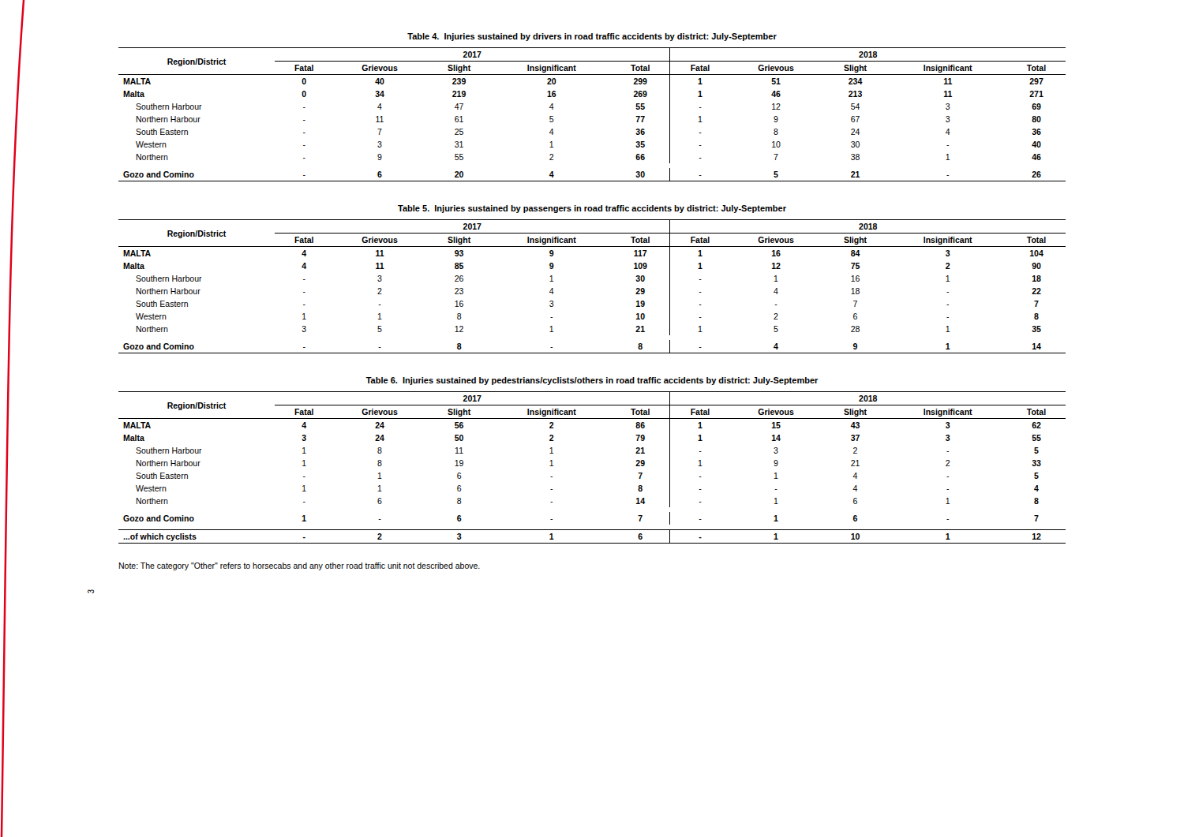Table 4. Injuries sustained by drivers in road traffic accidents by district: July-September
| Region/District | 2017 | 2018 |
| --- | --- | --- |
| Fatal | Grievous | Slight | Insignificant | Total | Fatal | Grievous | Slight | Insignificant | Total |
| MALTA | 0 | 40 | 239 | 20 | 299 | 1 | 51 | 234 | 11 | 297 |
| Malta | 0 | 34 | 219 | 16 | 269 | 1 | 46 | 213 | 11 | 271 |
| Southern Harbour | - | 4 | 47 | 4 | 55 | - | 12 | 54 | 3 | 69 |
| Northern Harbour | - | 11 | 61 | 5 | 77 | 1 | 9 | 67 | 3 | 80 |
| South Eastern | - | 7 | 25 | 4 | 36 | - | 8 | 24 | 4 | 36 |
| Western | - | 3 | 31 | 1 | 35 | - | 10 | 30 | - | 40 |
| Northern | - | 9 | 55 | 2 | 66 | - | 7 | 38 | 1 | 46 |
| Gozo and Comino | - | 6 | 20 | 4 | 30 | - | 5 | 21 | - | 26 |
Table 5. Injuries sustained by passengers in road traffic accidents by district: July-September
| Region/District | 2017 | 2018 |
| --- | --- | --- |
| Fatal | Grievous | Slight | Insignificant | Total | Fatal | Grievous | Slight | Insignificant | Total |
| MALTA | 4 | 11 | 93 | 9 | 117 | 1 | 16 | 84 | 3 | 104 |
| Malta | 4 | 11 | 85 | 9 | 109 | 1 | 12 | 75 | 2 | 90 |
| Southern Harbour | - | 3 | 26 | 1 | 30 | - | 1 | 16 | 1 | 18 |
| Northern Harbour | - | 2 | 23 | 4 | 29 | - | 4 | 18 | - | 22 |
| South Eastern | - | - | 16 | 3 | 19 | - | - | 7 | - | 7 |
| Western | 1 | 1 | 8 | - | 10 | - | 2 | 6 | - | 8 |
| Northern | 3 | 5 | 12 | 1 | 21 | 1 | 5 | 28 | 1 | 35 |
| Gozo and Comino | - | - | 8 | - | 8 | - | 4 | 9 | 1 | 14 |
Table 6. Injuries sustained by pedestrians/cyclists/others in road traffic accidents by district: July-September
| Region/District | 2017 | 2018 |
| --- | --- | --- |
| Fatal | Grievous | Slight | Insignificant | Total | Fatal | Grievous | Slight | Insignificant | Total |
| MALTA | 4 | 24 | 56 | 2 | 86 | 1 | 15 | 43 | 3 | 62 |
| Malta | 3 | 24 | 50 | 2 | 79 | 1 | 14 | 37 | 3 | 55 |
| Southern Harbour | 1 | 8 | 11 | 1 | 21 | - | 3 | 2 | - | 5 |
| Northern Harbour | 1 | 8 | 19 | 1 | 29 | 1 | 9 | 21 | 2 | 33 |
| South Eastern | - | 1 | 6 | - | 7 | - | 1 | 4 | - | 5 |
| Western | 1 | 1 | 6 | - | 8 | - | - | 4 | - | 4 |
| Northern | - | 6 | 8 | - | 14 | - | 1 | 6 | 1 | 8 |
| Gozo and Comino | 1 | - | 6 | - | 7 | - | 1 | 6 | - | 7 |
| ...of which cyclists | - | 2 | 3 | 1 | 6 | - | 1 | 10 | 1 | 12 |
Note: The category "Other" refers to horsecabs and any other road traffic unit not described above.
3